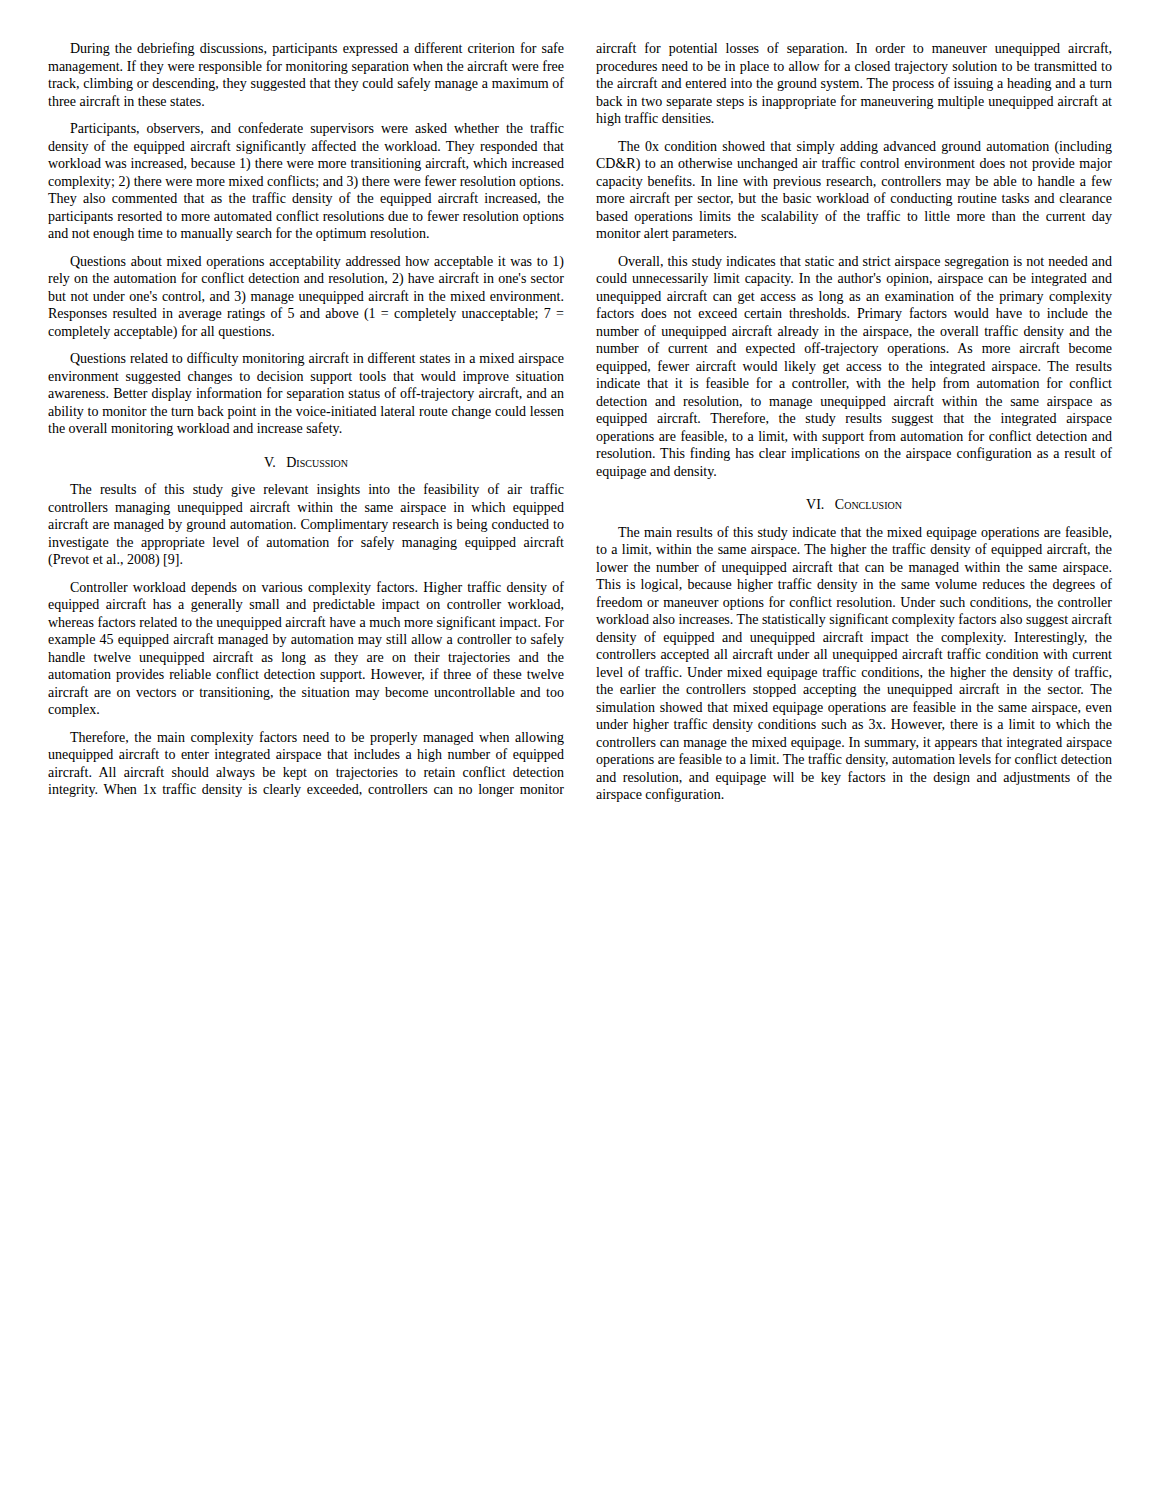During the debriefing discussions, participants expressed a different criterion for safe management. If they were responsible for monitoring separation when the aircraft were free track, climbing or descending, they suggested that they could safely manage a maximum of three aircraft in these states.
Participants, observers, and confederate supervisors were asked whether the traffic density of the equipped aircraft significantly affected the workload. They responded that workload was increased, because 1) there were more transitioning aircraft, which increased complexity; 2) there were more mixed conflicts; and 3) there were fewer resolution options. They also commented that as the traffic density of the equipped aircraft increased, the participants resorted to more automated conflict resolutions due to fewer resolution options and not enough time to manually search for the optimum resolution.
Questions about mixed operations acceptability addressed how acceptable it was to 1) rely on the automation for conflict detection and resolution, 2) have aircraft in one's sector but not under one's control, and 3) manage unequipped aircraft in the mixed environment. Responses resulted in average ratings of 5 and above (1 = completely unacceptable; 7 = completely acceptable) for all questions.
Questions related to difficulty monitoring aircraft in different states in a mixed airspace environment suggested changes to decision support tools that would improve situation awareness. Better display information for separation status of off-trajectory aircraft, and an ability to monitor the turn back point in the voice-initiated lateral route change could lessen the overall monitoring workload and increase safety.
V. Discussion
The results of this study give relevant insights into the feasibility of air traffic controllers managing unequipped aircraft within the same airspace in which equipped aircraft are managed by ground automation. Complimentary research is being conducted to investigate the appropriate level of automation for safely managing equipped aircraft (Prevot et al., 2008) [9].
Controller workload depends on various complexity factors. Higher traffic density of equipped aircraft has a generally small and predictable impact on controller workload, whereas factors related to the unequipped aircraft have a much more significant impact. For example 45 equipped aircraft managed by automation may still allow a controller to safely handle twelve unequipped aircraft as long as they are on their trajectories and the automation provides reliable conflict detection support. However, if three of these twelve aircraft are on vectors or transitioning, the situation may become uncontrollable and too complex.
Therefore, the main complexity factors need to be properly managed when allowing unequipped aircraft to enter integrated airspace that includes a high number of equipped aircraft. All aircraft should always be kept on trajectories to retain conflict detection integrity. When 1x traffic density is clearly exceeded, controllers can no longer monitor aircraft for potential losses of separation. In order to maneuver unequipped aircraft, procedures need to be in place to allow for a closed trajectory solution to be transmitted to the aircraft and entered into the ground system. The process of issuing a heading and a turn back in two separate steps is inappropriate for maneuvering multiple unequipped aircraft at high traffic densities.
The 0x condition showed that simply adding advanced ground automation (including CD&R) to an otherwise unchanged air traffic control environment does not provide major capacity benefits. In line with previous research, controllers may be able to handle a few more aircraft per sector, but the basic workload of conducting routine tasks and clearance based operations limits the scalability of the traffic to little more than the current day monitor alert parameters.
Overall, this study indicates that static and strict airspace segregation is not needed and could unnecessarily limit capacity. In the author's opinion, airspace can be integrated and unequipped aircraft can get access as long as an examination of the primary complexity factors does not exceed certain thresholds. Primary factors would have to include the number of unequipped aircraft already in the airspace, the overall traffic density and the number of current and expected off-trajectory operations. As more aircraft become equipped, fewer aircraft would likely get access to the integrated airspace. The results indicate that it is feasible for a controller, with the help from automation for conflict detection and resolution, to manage unequipped aircraft within the same airspace as equipped aircraft. Therefore, the study results suggest that the integrated airspace operations are feasible, to a limit, with support from automation for conflict detection and resolution. This finding has clear implications on the airspace configuration as a result of equipage and density.
VI. Conclusion
The main results of this study indicate that the mixed equipage operations are feasible, to a limit, within the same airspace. The higher the traffic density of equipped aircraft, the lower the number of unequipped aircraft that can be managed within the same airspace. This is logical, because higher traffic density in the same volume reduces the degrees of freedom or maneuver options for conflict resolution. Under such conditions, the controller workload also increases. The statistically significant complexity factors also suggest aircraft density of equipped and unequipped aircraft impact the complexity. Interestingly, the controllers accepted all aircraft under all unequipped aircraft traffic condition with current level of traffic. Under mixed equipage traffic conditions, the higher the density of traffic, the earlier the controllers stopped accepting the unequipped aircraft in the sector. The simulation showed that mixed equipage operations are feasible in the same airspace, even under higher traffic density conditions such as 3x. However, there is a limit to which the controllers can manage the mixed equipage. In summary, it appears that integrated airspace operations are feasible to a limit. The traffic density, automation levels for conflict detection and resolution, and equipage will be key factors in the design and adjustments of the airspace configuration.